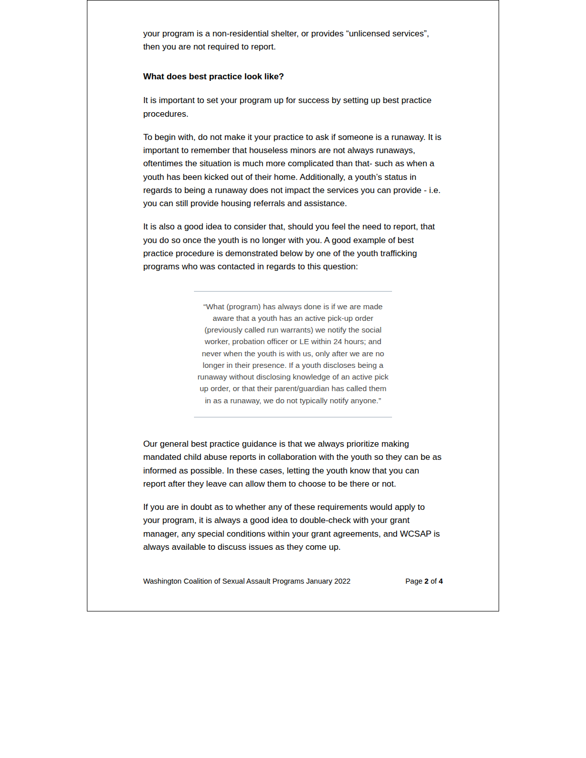your program is a non-residential shelter, or provides “unlicensed services”, then you are not required to report.
What does best practice look like?
It is important to set your program up for success by setting up best practice procedures.
To begin with, do not make it your practice to ask if someone is a runaway. It is important to remember that houseless minors are not always runaways, oftentimes the situation is much more complicated than that- such as when a youth has been kicked out of their home. Additionally, a youth’s status in regards to being a runaway does not impact the services you can provide - i.e. you can still provide housing referrals and assistance.
It is also a good idea to consider that, should you feel the need to report, that you do so once the youth is no longer with you. A good example of best practice procedure is demonstrated below by one of the youth trafficking programs who was contacted in regards to this question:
“What (program) has always done is if we are made aware that a youth has an active pick-up order (previously called run warrants) we notify the social worker, probation officer or LE within 24 hours; and never when the youth is with us, only after we are no longer in their presence. If a youth discloses being a runaway without disclosing knowledge of an active pick up order, or that their parent/guardian has called them in as a runaway, we do not typically notify anyone.”
Our general best practice guidance is that we always prioritize making mandated child abuse reports in collaboration with the youth so they can be as informed as possible. In these cases, letting the youth know that you can report after they leave can allow them to choose to be there or not.
If you are in doubt as to whether any of these requirements would apply to your program, it is always a good idea to double-check with your grant manager, any special conditions within your grant agreements, and WCSAP is always available to discuss issues as they come up.
Washington Coalition of Sexual Assault Programs January 2022
Page 2 of 4